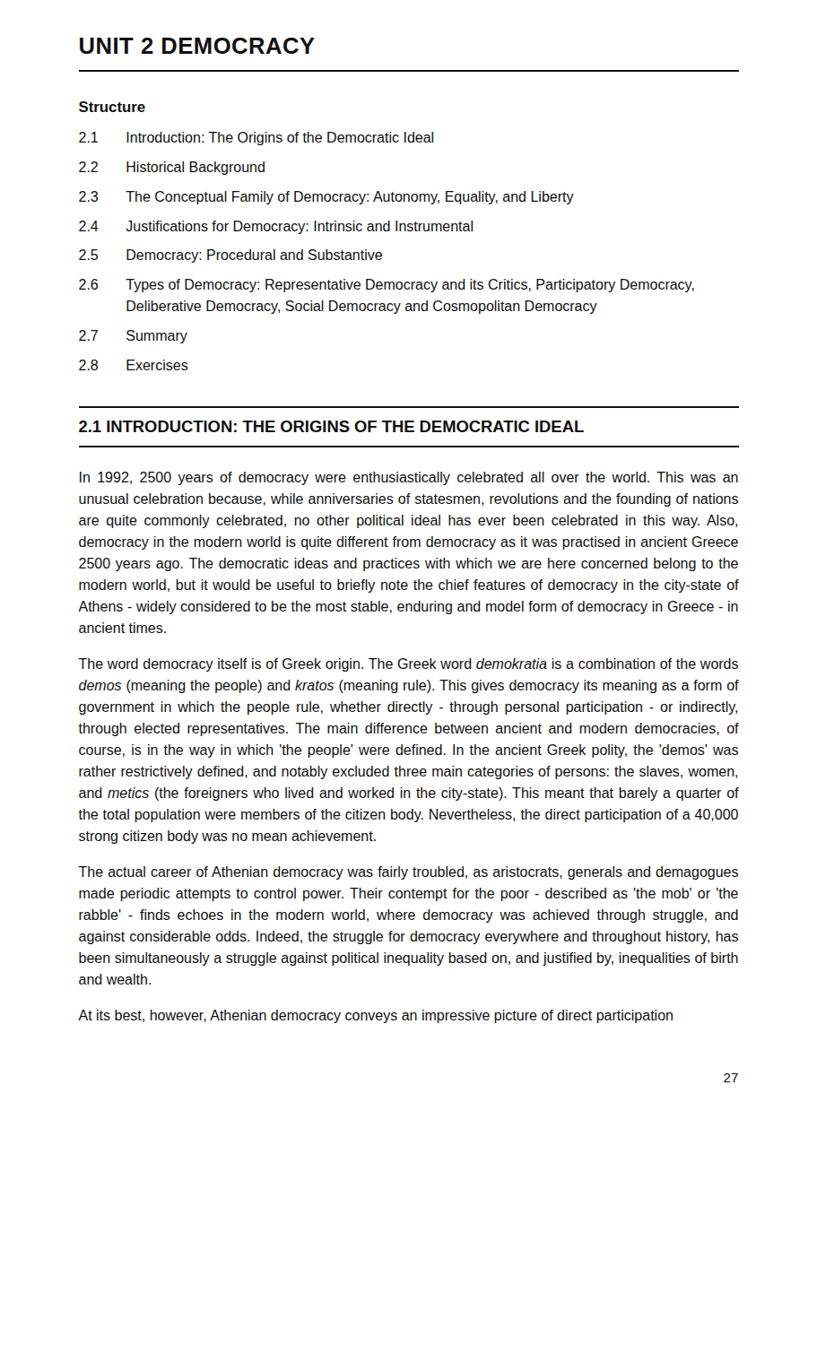UNIT 2 DEMOCRACY
Structure
2.1 Introduction: The Origins of the Democratic Ideal
2.2 Historical Background
2.3 The Conceptual Family of Democracy: Autonomy, Equality, and Liberty
2.4 Justifications for Democracy: Intrinsic and Instrumental
2.5 Democracy: Procedural and Substantive
2.6 Types of Democracy: Representative Democracy and its Critics, Participatory Democracy, Deliberative Democracy, Social Democracy and Cosmopolitan Democracy
2.7 Summary
2.8 Exercises
2.1 INTRODUCTION: THE ORIGINS OF THE DEMOCRATIC IDEAL
In 1992, 2500 years of democracy were enthusiastically celebrated all over the world. This was an unusual celebration because, while anniversaries of statesmen, revolutions and the founding of nations are quite commonly celebrated, no other political ideal has ever been celebrated in this way. Also, democracy in the modern world is quite different from democracy as it was practised in ancient Greece 2500 years ago. The democratic ideas and practices with which we are here concerned belong to the modern world, but it would be useful to briefly note the chief features of democracy in the city-state of Athens - widely considered to be the most stable, enduring and model form of democracy in Greece - in ancient times.
The word democracy itself is of Greek origin. The Greek word demokratia is a combination of the words demos (meaning the people) and kratos (meaning rule). This gives democracy its meaning as a form of government in which the people rule, whether directly - through personal participation - or indirectly, through elected representatives. The main difference between ancient and modern democracies, of course, is in the way in which 'the people' were defined. In the ancient Greek polity, the 'demos' was rather restrictively defined, and notably excluded three main categories of persons: the slaves, women, and metics (the foreigners who lived and worked in the city-state). This meant that barely a quarter of the total population were members of the citizen body. Nevertheless, the direct participation of a 40,000 strong citizen body was no mean achievement.
The actual career of Athenian democracy was fairly troubled, as aristocrats, generals and demagogues made periodic attempts to control power. Their contempt for the poor - described as 'the mob' or 'the rabble' - finds echoes in the modern world, where democracy was achieved through struggle, and against considerable odds. Indeed, the struggle for democracy everywhere and throughout history, has been simultaneously a struggle against political inequality based on, and justified by, inequalities of birth and wealth.
At its best, however, Athenian democracy conveys an impressive picture of direct participation
27